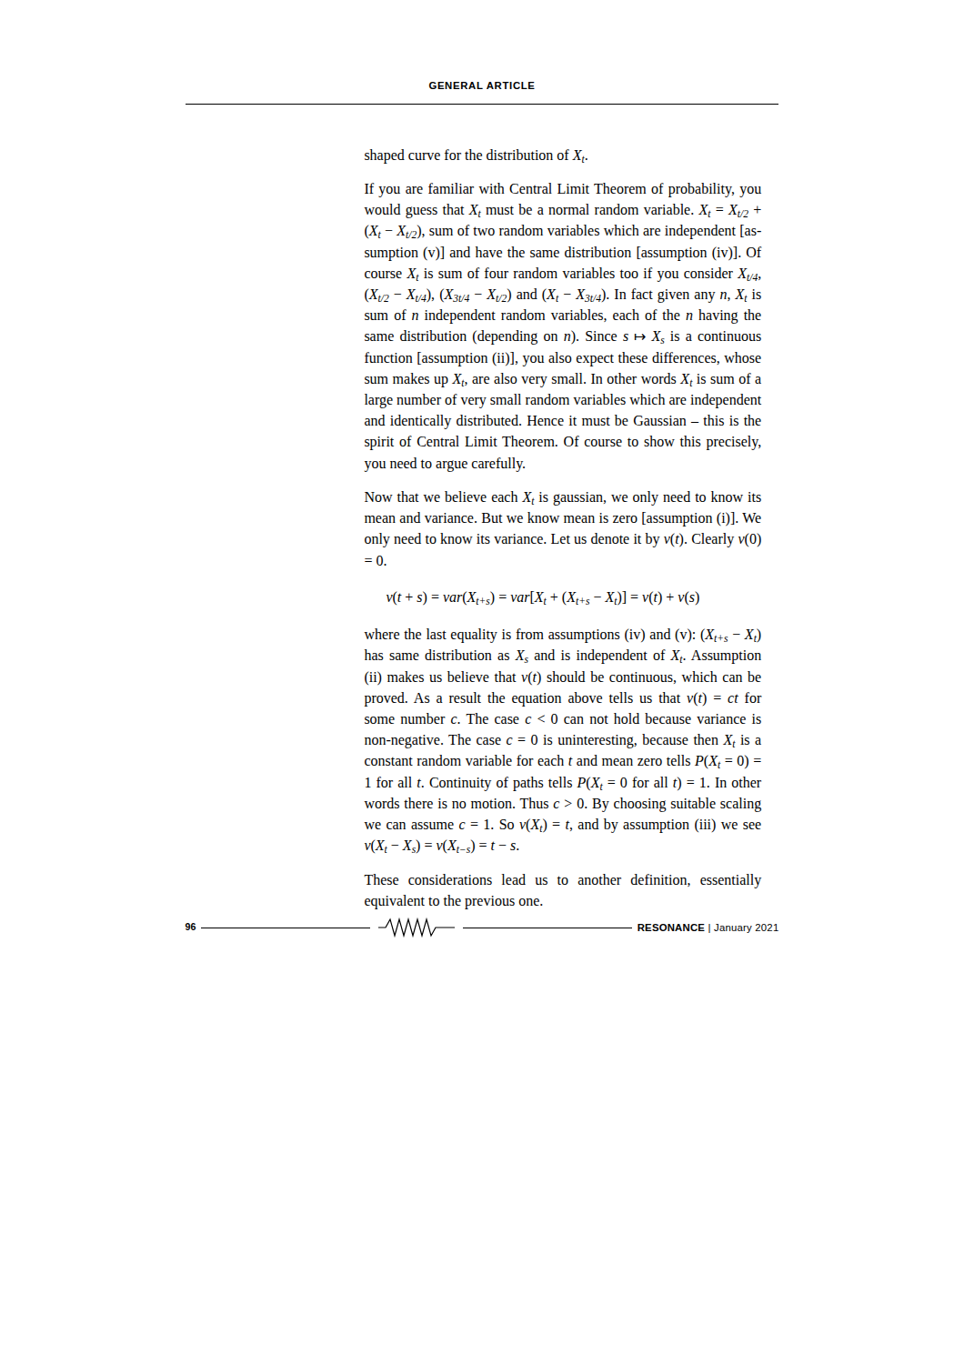GENERAL ARTICLE
shaped curve for the distribution of Xt.
If you are familiar with Central Limit Theorem of probability, you would guess that Xt must be a normal random variable. Xt = Xt/2 + (Xt − Xt/2), sum of two random variables which are independent [assumption (v)] and have the same distribution [assumption (iv)]. Of course Xt is sum of four random variables too if you consider Xt/4, (Xt/2 − Xt/4), (X3t/4 − Xt/2) and (Xt − X3t/4). In fact given any n, Xt is sum of n independent random variables, each of the n having the same distribution (depending on n). Since s ↦ Xs is a continuous function [assumption (ii)], you also expect these differences, whose sum makes up Xt, are also very small. In other words Xt is sum of a large number of very small random variables which are independent and identically distributed. Hence it must be Gaussian – this is the spirit of Central Limit Theorem. Of course to show this precisely, you need to argue carefully.
Now that we believe each Xt is gaussian, we only need to know its mean and variance. But we know mean is zero [assumption (i)]. We only need to know its variance. Let us denote it by v(t). Clearly v(0) = 0.
v(t + s) = var(Xt+s) = var[Xt + (Xt+s − Xt)] = v(t) + v(s)
where the last equality is from assumptions (iv) and (v): (Xt+s − Xt) has same distribution as Xs and is independent of Xt. Assumption (ii) makes us believe that v(t) should be continuous, which can be proved. As a result the equation above tells us that v(t) = ct for some number c. The case c < 0 can not hold because variance is non-negative. The case c = 0 is uninteresting, because then Xt is a constant random variable for each t and mean zero tells P(Xt = 0) = 1 for all t. Continuity of paths tells P(Xt = 0 for all t) = 1. In other words there is no motion. Thus c > 0. By choosing suitable scaling we can assume c = 1. So v(Xt) = t, and by assumption (iii) we see v(Xt − Xs) = v(Xt−s) = t − s.
These considerations lead us to another definition, essentially equivalent to the previous one.
96 RESONANCE | January 2021